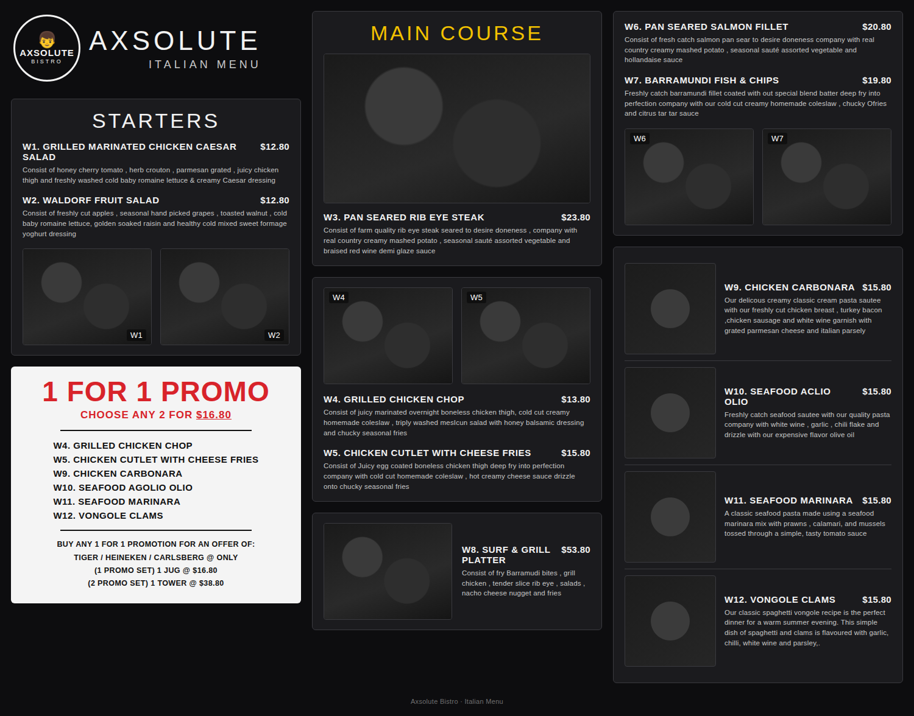👦
AXSOLUTE
BISTRO
AXSOLUTE
ITALIAN MENU
STARTERS
W1. Grilled Marinated Chicken Caesar Salad $12.80
Consist of honey cherry tomato , herb crouton , parmesan grated , juicy chicken thigh and freshly washed cold baby romaine lettuce & creamy Caesar dressing
W2. Waldorf Fruit Salad $12.80
Consist of freshly cut apples , seasonal hand picked grapes , toasted walnut , cold baby romaine lettuce, golden soaked raisin and healthy cold mixed sweet formage yoghurt dressing
W1
W2
1 FOR 1 PROMO
CHOOSE ANY 2 FOR $16.80
W4. GRILLED CHICKEN CHOP
W5. CHICKEN CUTLET WITH CHEESE FRIES
W9. CHICKEN CARBONARA
W10. SEAFOOD AGOLIO OLIO
W11. SEAFOOD MARINARA
W12. VONGOLE CLAMS
BUY ANY 1 FOR 1 PROMOTION FOR AN OFFER OF:
TIGER / HEINEKEN / CARLSBERG @ ONLY
(1 PROMO SET) 1 JUG @ $16.80
(2 PROMO SET) 1 TOWER @ $38.80
MAIN COURSE
W3. Pan Seared Rib Eye Steak $23.80
Consist of farm quality rib eye steak seared to desire doneness , company with real country creamy mashed potato , seasonal sauté assorted vegetable and braised red wine demi glaze sauce
W4
W5
W4. Grilled Chicken Chop $13.80
Consist of juicy marinated overnight boneless chicken thigh, cold cut creamy homemade coleslaw , triply washed mesIcun salad with honey balsamic dressing and chucky seasonal fries
W5. Chicken Cutlet With Cheese Fries $15.80
Consist of Juicy egg coated boneless chicken thigh deep fry into perfection company with cold cut homemade coleslaw , hot creamy cheese sauce drizzle onto chucky seasonal fries
W8. Surf & Grill Platter $53.80
Consist of fry Barramudi bites , grill chicken , tender slice rib eye , salads , nacho cheese nugget and fries
W6. Pan Seared Salmon Fillet $20.80
Consist of fresh catch salmon pan sear to desire doneness company with real country creamy mashed potato , seasonal sauté assorted vegetable and hollandaise sauce
W7. Barramundi Fish & Chips $19.80
Freshly catch barramundi fillet coated with out special blend batter deep fry into perfection company with our cold cut creamy homemade coleslaw , chucky Ofries and citrus tar tar sauce
W6
W7
W9. Chicken Carbonara $15.80
Our delicous creamy classic cream pasta sautee with our freshly cut chicken breast , turkey bacon ,chicken sausage and white wine garnish with grated parmesan cheese and italian parsely
W10. Seafood Aclio Olio $15.80
Freshly catch seafood sautee with our quality pasta company with white wine , garlic , chili flake and drizzle with our expensive flavor olive oil
W11. Seafood Marinara $15.80
A classic seafood pasta made using a seafood marinara mix with prawns , calamari, and mussels tossed through a simple, tasty tomato sauce
W12. Vongole Clams $15.80
Our classic spaghetti vongole recipe is the perfect dinner for a warm summer evening. This simple dish of spaghetti and clams is flavoured with garlic, chilli, white wine and parsley,.
Axsolute Bistro · Italian Menu